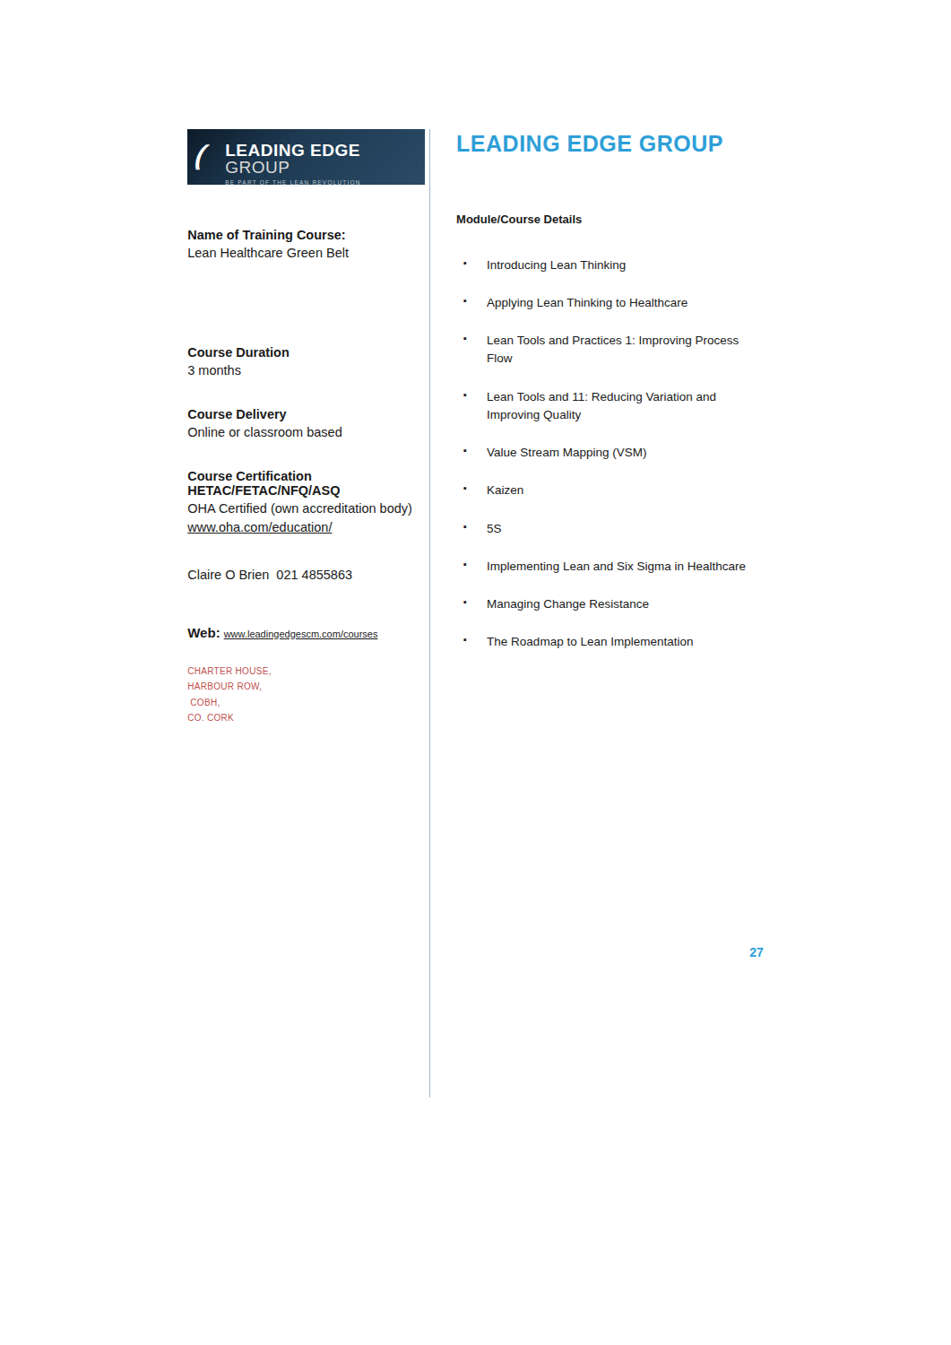(
LEADING EDGE GROUP
BE PART OF THE LEAN REVOLUTION
Name of Training Course:
Lean Healthcare Green Belt
Course Duration
3 months
Course Delivery
Online or classroom based
Course Certification
HETAC/FETAC/NFQ/ASQ
OHA Certified (own accreditation body)
www.oha.com/education/
Claire O Brien 021 4855863
Web: www.leadingedgescm.com/courses
CHARTER HOUSE,
HARBOUR ROW,
COBH,
CO. CORK
LEADING EDGE GROUP
Module/Course Details
Introducing Lean Thinking
Applying Lean Thinking to Healthcare
Lean Tools and Practices 1: Improving Process Flow
Lean Tools and 11: Reducing Variation and Improving Quality
Value Stream Mapping (VSM)
Kaizen
5S
Implementing Lean and Six Sigma in Healthcare
Managing Change Resistance
The Roadmap to Lean Implementation
27